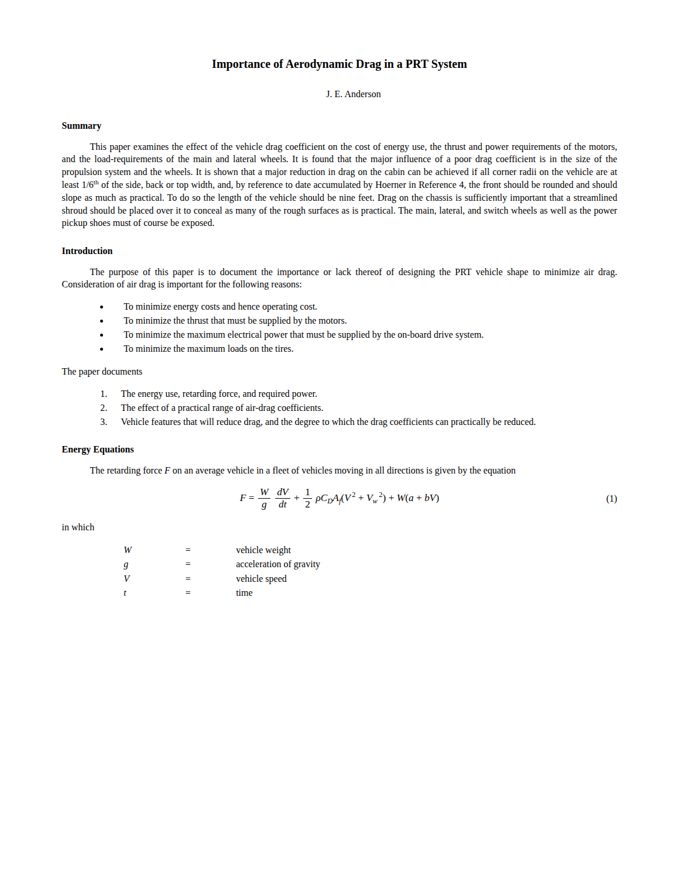Importance of Aerodynamic Drag in a PRT System
J. E. Anderson
Summary
This paper examines the effect of the vehicle drag coefficient on the cost of energy use, the thrust and power requirements of the motors, and the load-requirements of the main and lateral wheels. It is found that the major influence of a poor drag coefficient is in the size of the propulsion system and the wheels. It is shown that a major reduction in drag on the cabin can be achieved if all corner radii on the vehicle are at least 1/6th of the side, back or top width, and, by reference to date accumulated by Hoerner in Reference 4, the front should be rounded and should slope as much as practical. To do so the length of the vehicle should be nine feet. Drag on the chassis is sufficiently important that a streamlined shroud should be placed over it to conceal as many of the rough surfaces as is practical. The main, lateral, and switch wheels as well as the power pickup shoes must of course be exposed.
Introduction
The purpose of this paper is to document the importance or lack thereof of designing the PRT vehicle shape to minimize air drag. Consideration of air drag is important for the following reasons:
To minimize energy costs and hence operating cost.
To minimize the thrust that must be supplied by the motors.
To minimize the maximum electrical power that must be supplied by the on-board drive system.
To minimize the maximum loads on the tires.
The paper documents
The energy use, retarding force, and required power.
The effect of a practical range of air-drag coefficients.
Vehicle features that will reduce drag, and the degree to which the drag coefficients can practically be reduced.
Energy Equations
The retarding force F on an average vehicle in a fleet of vehicles moving in all directions is given by the equation
F = Wg dV dt + 12 ρCDAf(V 2 + Vw 2) + W(a + bV) (1)
in which
| W | = | vehicle weight |
| g | = | acceleration of gravity |
| V | = | vehicle speed |
| t | = | time |